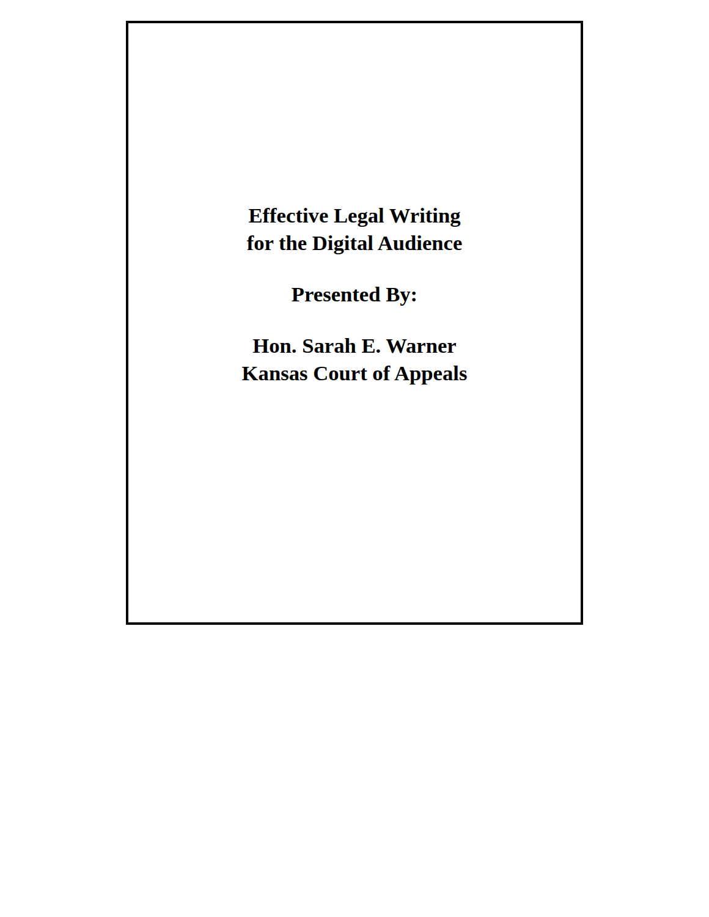Effective Legal Writing
for the Digital Audience
Presented By:
Hon. Sarah E. Warner
Kansas Court of Appeals